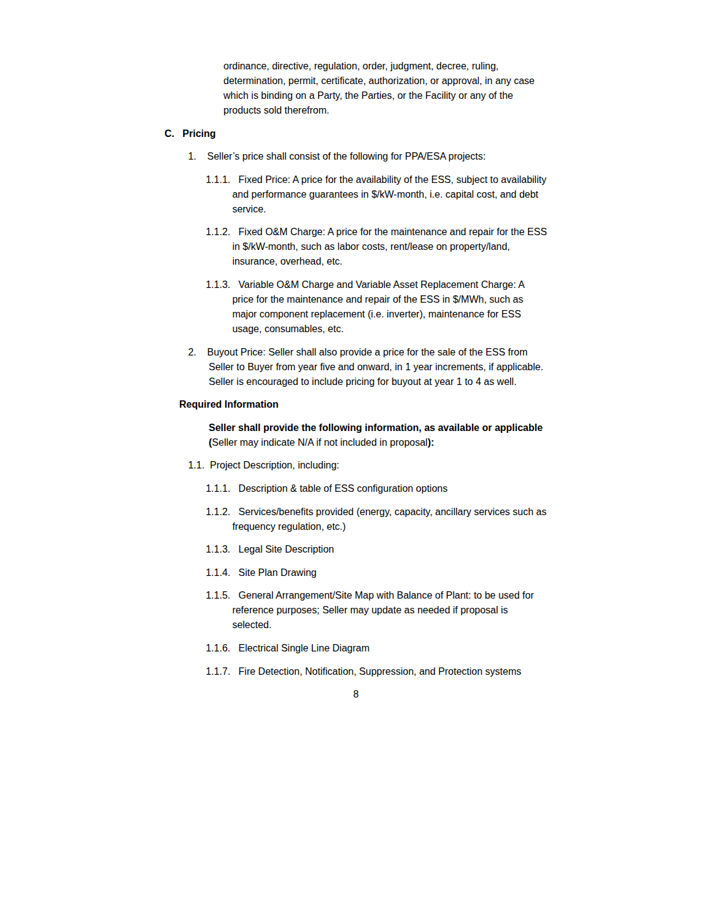ordinance, directive, regulation, order, judgment, decree, ruling, determination, permit, certificate, authorization, or approval, in any case which is binding on a Party, the Parties, or the Facility or any of the products sold therefrom.
C. Pricing
1. Seller’s price shall consist of the following for PPA/ESA projects:
1.1.1. Fixed Price: A price for the availability of the ESS, subject to availability and performance guarantees in $/kW-month, i.e. capital cost, and debt service.
1.1.2. Fixed O&M Charge: A price for the maintenance and repair for the ESS in $/kW-month, such as labor costs, rent/lease on property/land, insurance, overhead, etc.
1.1.3. Variable O&M Charge and Variable Asset Replacement Charge: A price for the maintenance and repair of the ESS in $/MWh, such as major component replacement (i.e. inverter), maintenance for ESS usage, consumables, etc.
2. Buyout Price: Seller shall also provide a price for the sale of the ESS from Seller to Buyer from year five and onward, in 1 year increments, if applicable. Seller is encouraged to include pricing for buyout at year 1 to 4 as well.
Required Information
Seller shall provide the following information, as available or applicable (Seller may indicate N/A if not included in proposal):
1.1. Project Description, including:
1.1.1. Description & table of ESS configuration options
1.1.2. Services/benefits provided (energy, capacity, ancillary services such as frequency regulation, etc.)
1.1.3. Legal Site Description
1.1.4. Site Plan Drawing
1.1.5. General Arrangement/Site Map with Balance of Plant: to be used for reference purposes; Seller may update as needed if proposal is selected.
1.1.6. Electrical Single Line Diagram
1.1.7. Fire Detection, Notification, Suppression, and Protection systems
8